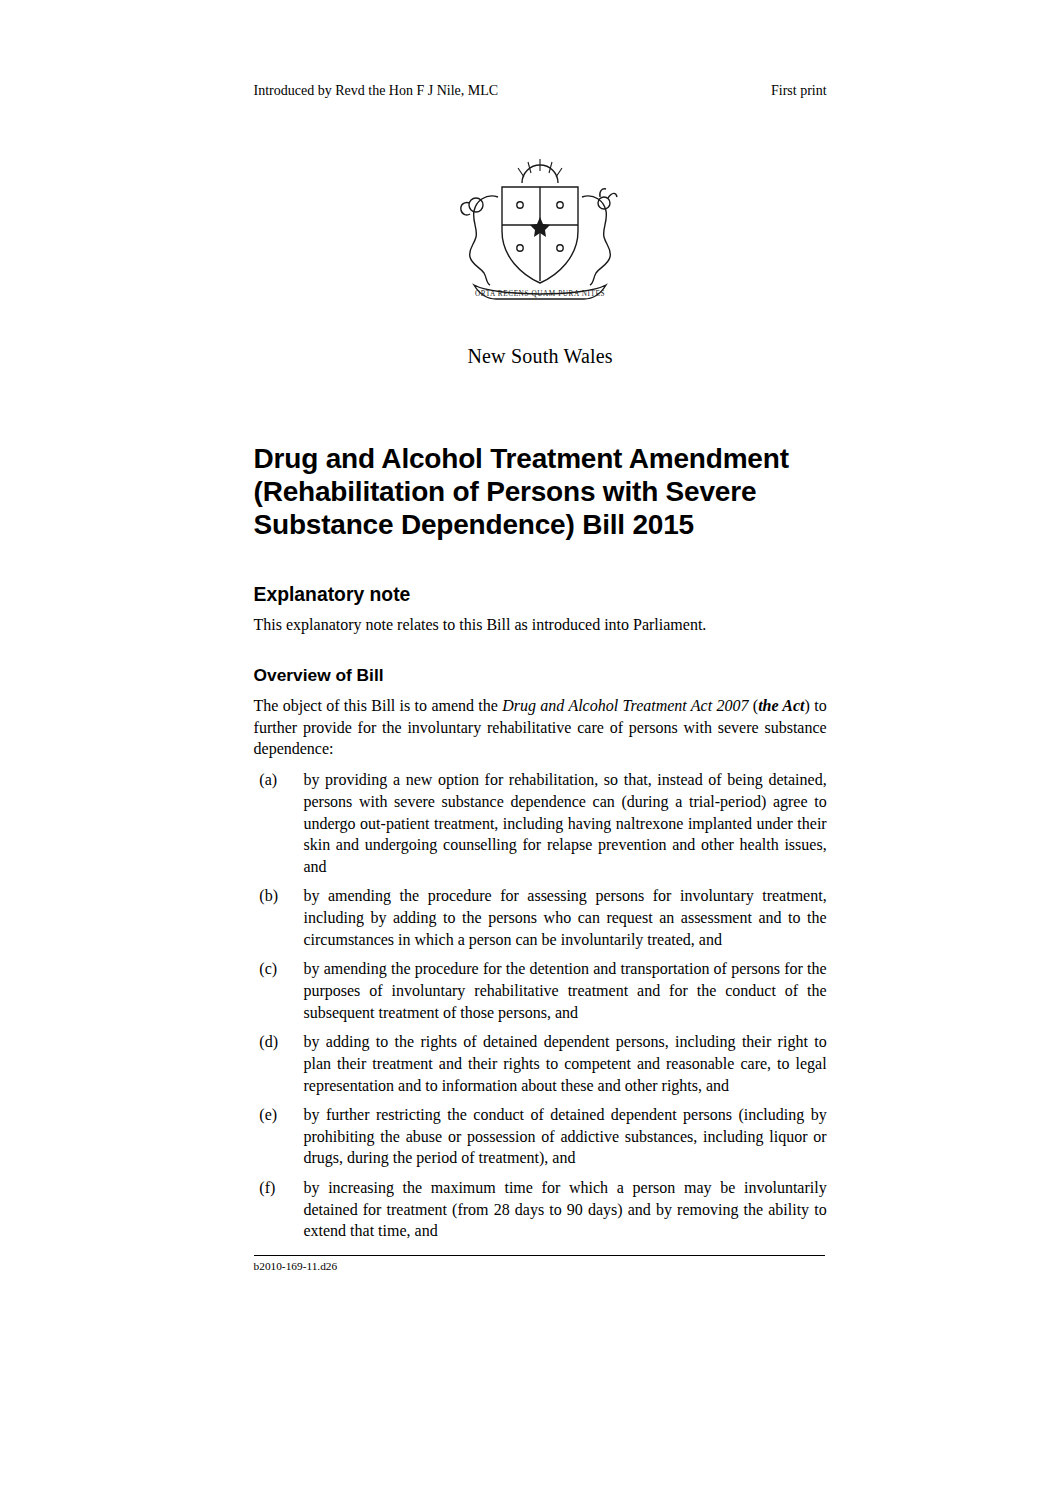Introduced by Revd the Hon F J Nile, MLC
First print
ORTA RECENS QUAM PURA NITES
New South Wales
Drug and Alcohol Treatment Amendment (Rehabilitation of Persons with Severe Substance Dependence) Bill 2015
Explanatory note
This explanatory note relates to this Bill as introduced into Parliament.
Overview of Bill
The object of this Bill is to amend the Drug and Alcohol Treatment Act 2007 (the Act) to further provide for the involuntary rehabilitative care of persons with severe substance dependence:
(a) by providing a new option for rehabilitation, so that, instead of being detained, persons with severe substance dependence can (during a trial-period) agree to undergo out-patient treatment, including having naltrexone implanted under their skin and undergoing counselling for relapse prevention and other health issues, and
(b) by amending the procedure for assessing persons for involuntary treatment, including by adding to the persons who can request an assessment and to the circumstances in which a person can be involuntarily treated, and
(c) by amending the procedure for the detention and transportation of persons for the purposes of involuntary rehabilitative treatment and for the conduct of the subsequent treatment of those persons, and
(d) by adding to the rights of detained dependent persons, including their right to plan their treatment and their rights to competent and reasonable care, to legal representation and to information about these and other rights, and
(e) by further restricting the conduct of detained dependent persons (including by prohibiting the abuse or possession of addictive substances, including liquor or drugs, during the period of treatment), and
(f) by increasing the maximum time for which a person may be involuntarily detained for treatment (from 28 days to 90 days) and by removing the ability to extend that time, and
b2010-169-11.d26